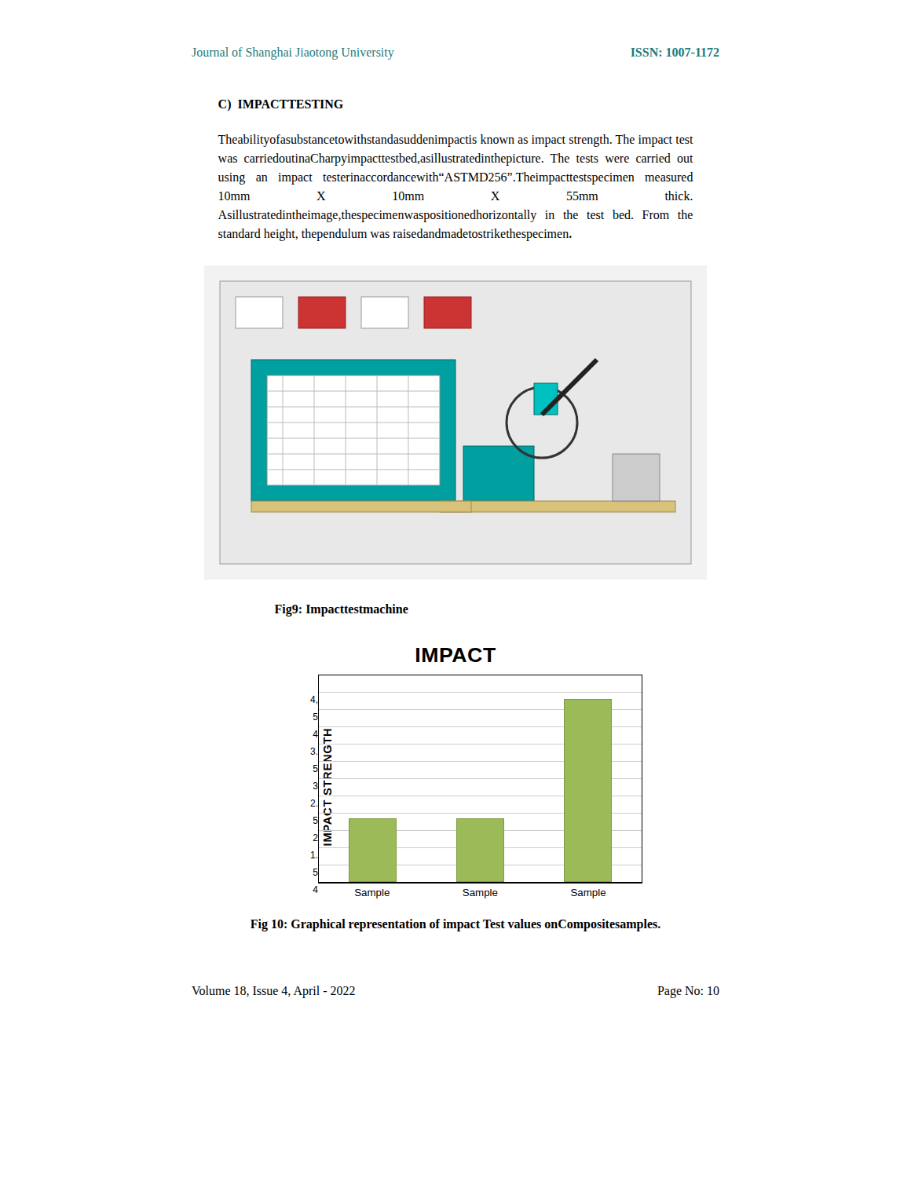Journal of Shanghai Jiaotong University
ISSN: 1007-1172
C) IMPACTTESTING
Theabilityofasubstancetowithstandasuddenimpactis known as impact strength. The impact test was carriedoutinaCharpyimpacttestbed,asillustratedinthepicture. The tests were carried out using an impact testerinaccordancewith“ASTMD256”.Theimpacttestspecimen measured 10mm X 10mm X 55mm thick. Asillustratedintheimage,thespecimenwaspositionedhorizontally in the test bed. From the standard height, thependulum was raisedandmadetostrikethespecimen.
Fig9: Impacttestmachine
IMPACT
IMPACT STRENGTH
| 4, 5 4 3. 5 3 2. 5 2 1. 5 4 | Sample Sample Sample |
Fig 10: Graphical representation of impact Test values onCompositesamples.
Volume 18, Issue 4, April - 2022
Page No: 10